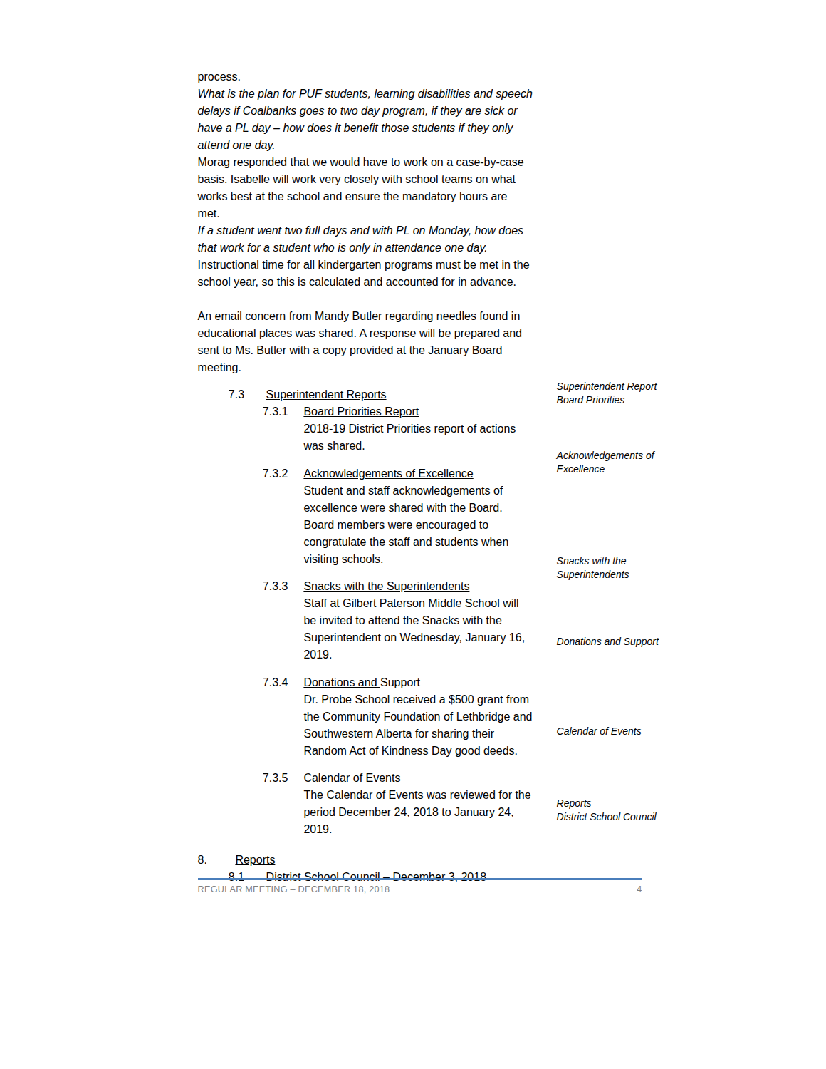process.
What is the plan for PUF students, learning disabilities and speech delays if Coalbanks goes to two day program, if they are sick or have a PL day – how does it benefit those students if they only attend one day.
Morag responded that we would have to work on a case-by-case basis. Isabelle will work very closely with school teams on what works best at the school and ensure the mandatory hours are met.
If a student went two full days and with PL on Monday, how does that work for a student who is only in attendance one day.
Instructional time for all kindergarten programs must be met in the school year, so this is calculated and accounted for in advance.
An email concern from Mandy Butler regarding needles found in educational places was shared. A response will be prepared and sent to Ms. Butler with a copy provided at the January Board meeting.
7.3
Superintendent Reports
7.3.1
Board Priorities Report
2018-19 District Priorities report of actions was shared.
7.3.2
Acknowledgements of Excellence
Student and staff acknowledgements of excellence were shared with the Board. Board members were encouraged to congratulate the staff and students when visiting schools.
7.3.3
Snacks with the Superintendents
Staff at Gilbert Paterson Middle School will be invited to attend the Snacks with the Superintendent on Wednesday, January 16, 2019.
7.3.4
Donations and Support
Dr. Probe School received a $500 grant from the Community Foundation of Lethbridge and Southwestern Alberta for sharing their Random Act of Kindness Day good deeds.
7.3.5
Calendar of Events
The Calendar of Events was reviewed for the period December 24, 2018 to January 24, 2019.
8.
Reports
8.1
District School Council – December 3, 2018
Superintendent Report
Board Priorities
Acknowledgements of Excellence
Snacks with the Superintendents
Donations and Support
Calendar of Events
Reports
District School Council
REGULAR MEETING – DECEMBER 18, 2018 4